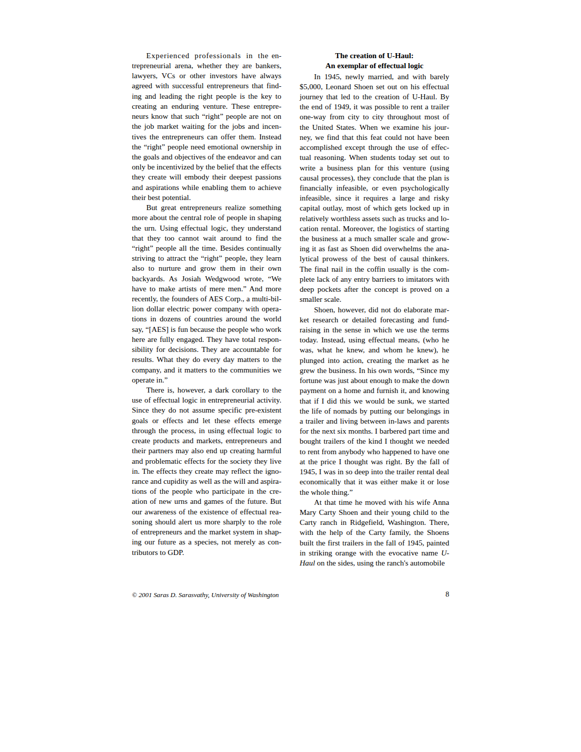Experienced professionals in the entrepreneurial arena, whether they are bankers, lawyers, VCs or other investors have always agreed with successful entrepreneurs that finding and leading the right people is the key to creating an enduring venture. These entrepreneurs know that such “right” people are not on the job market waiting for the jobs and incentives the entrepreneurs can offer them. Instead the “right” people need emotional ownership in the goals and objectives of the endeavor and can only be incentivized by the belief that the effects they create will embody their deepest passions and aspirations while enabling them to achieve their best potential.
But great entrepreneurs realize something more about the central role of people in shaping the urn. Using effectual logic, they understand that they too cannot wait around to find the “right” people all the time. Besides continually striving to attract the “right” people, they learn also to nurture and grow them in their own backyards. As Josiah Wedgwood wrote, “We have to make artists of mere men.” And more recently, the founders of AES Corp., a multi-billion dollar electric power company with operations in dozens of countries around the world say, “[AES] is fun because the people who work here are fully engaged. They have total responsibility for decisions. They are accountable for results. What they do every day matters to the company, and it matters to the communities we operate in.”
There is, however, a dark corollary to the use of effectual logic in entrepreneurial activity. Since they do not assume specific pre-existent goals or effects and let these effects emerge through the process, in using effectual logic to create products and markets, entrepreneurs and their partners may also end up creating harmful and problematic effects for the society they live in. The effects they create may reflect the ignorance and cupidity as well as the will and aspirations of the people who participate in the creation of new urns and games of the future. But our awareness of the existence of effectual reasoning should alert us more sharply to the role of entrepreneurs and the market system in shaping our future as a species, not merely as contributors to GDP.
The creation of U-Haul:
An exemplar of effectual logic
In 1945, newly married, and with barely $5,000, Leonard Shoen set out on his effectual journey that led to the creation of U-Haul. By the end of 1949, it was possible to rent a trailer one-way from city to city throughout most of the United States. When we examine his journey, we find that this feat could not have been accomplished except through the use of effectual reasoning. When students today set out to write a business plan for this venture (using causal processes), they conclude that the plan is financially infeasible, or even psychologically infeasible, since it requires a large and risky capital outlay, most of which gets locked up in relatively worthless assets such as trucks and location rental. Moreover, the logistics of starting the business at a much smaller scale and growing it as fast as Shoen did overwhelms the analytical prowess of the best of causal thinkers. The final nail in the coffin usually is the complete lack of any entry barriers to imitators with deep pockets after the concept is proved on a smaller scale.
Shoen, however, did not do elaborate market research or detailed forecasting and fund-raising in the sense in which we use the terms today. Instead, using effectual means, (who he was, what he knew, and whom he knew), he plunged into action, creating the market as he grew the business. In his own words, “Since my fortune was just about enough to make the down payment on a home and furnish it, and knowing that if I did this we would be sunk, we started the life of nomads by putting our belongings in a trailer and living between in-laws and parents for the next six months. I barbered part time and bought trailers of the kind I thought we needed to rent from anybody who happened to have one at the price I thought was right. By the fall of 1945, I was in so deep into the trailer rental deal economically that it was either make it or lose the whole thing.”
At that time he moved with his wife Anna Mary Carty Shoen and their young child to the Carty ranch in Ridgefield, Washington. There, with the help of the Carty family, the Shoens built the first trailers in the fall of 1945, painted in striking orange with the evocative name U-Haul on the sides, using the ranch's automobile
© 2001 Saras D. Sarasvathy, University of Washington
8